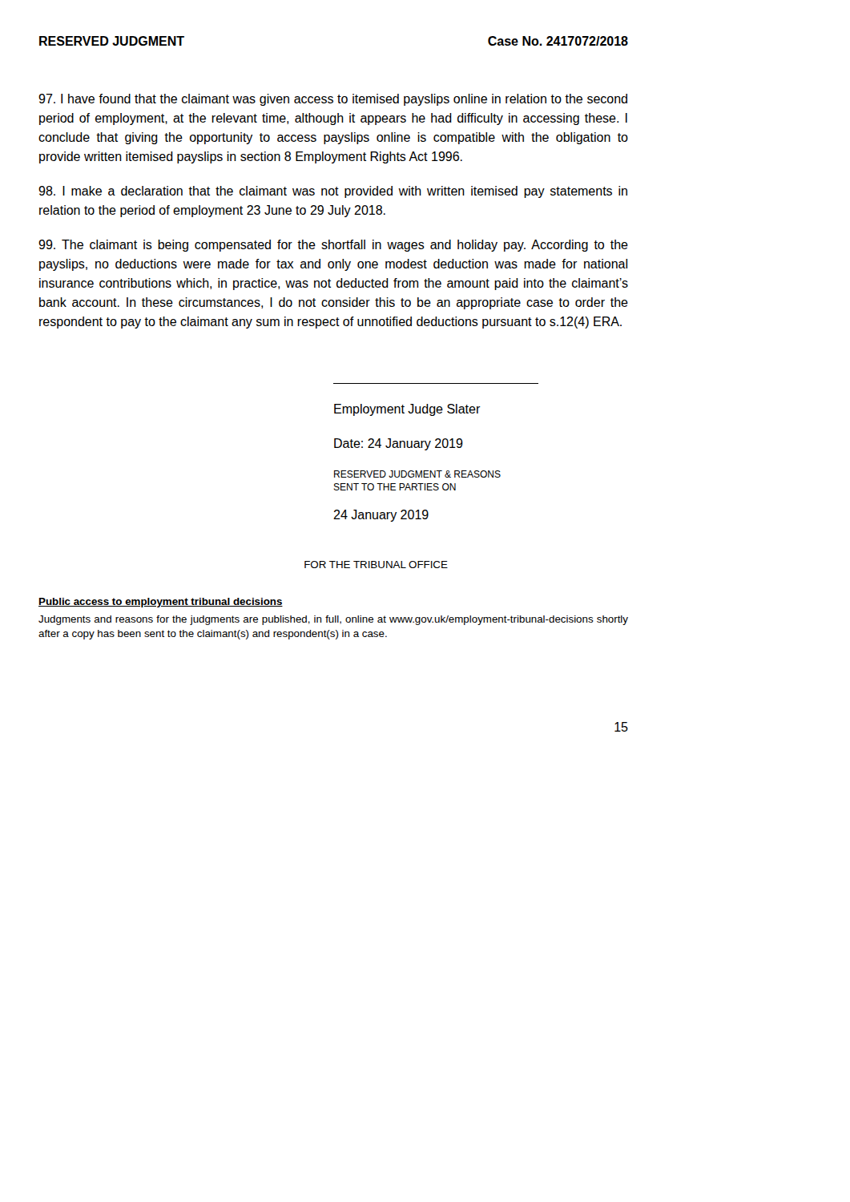RESERVED JUDGMENT Case No. 2417072/2018
97. I have found that the claimant was given access to itemised payslips online in relation to the second period of employment, at the relevant time, although it appears he had difficulty in accessing these. I conclude that giving the opportunity to access payslips online is compatible with the obligation to provide written itemised payslips in section 8 Employment Rights Act 1996.
98. I make a declaration that the claimant was not provided with written itemised pay statements in relation to the period of employment 23 June to 29 July 2018.
99. The claimant is being compensated for the shortfall in wages and holiday pay. According to the payslips, no deductions were made for tax and only one modest deduction was made for national insurance contributions which, in practice, was not deducted from the amount paid into the claimant’s bank account. In these circumstances, I do not consider this to be an appropriate case to order the respondent to pay to the claimant any sum in respect of unnotified deductions pursuant to s.12(4) ERA.
Employment Judge Slater
Date: 24 January 2019
RESERVED JUDGMENT & REASONS
SENT TO THE PARTIES ON
24 January 2019
FOR THE TRIBUNAL OFFICE
Public access to employment tribunal decisions
Judgments and reasons for the judgments are published, in full, online at www.gov.uk/employment-tribunal-decisions shortly after a copy has been sent to the claimant(s) and respondent(s) in a case.
15